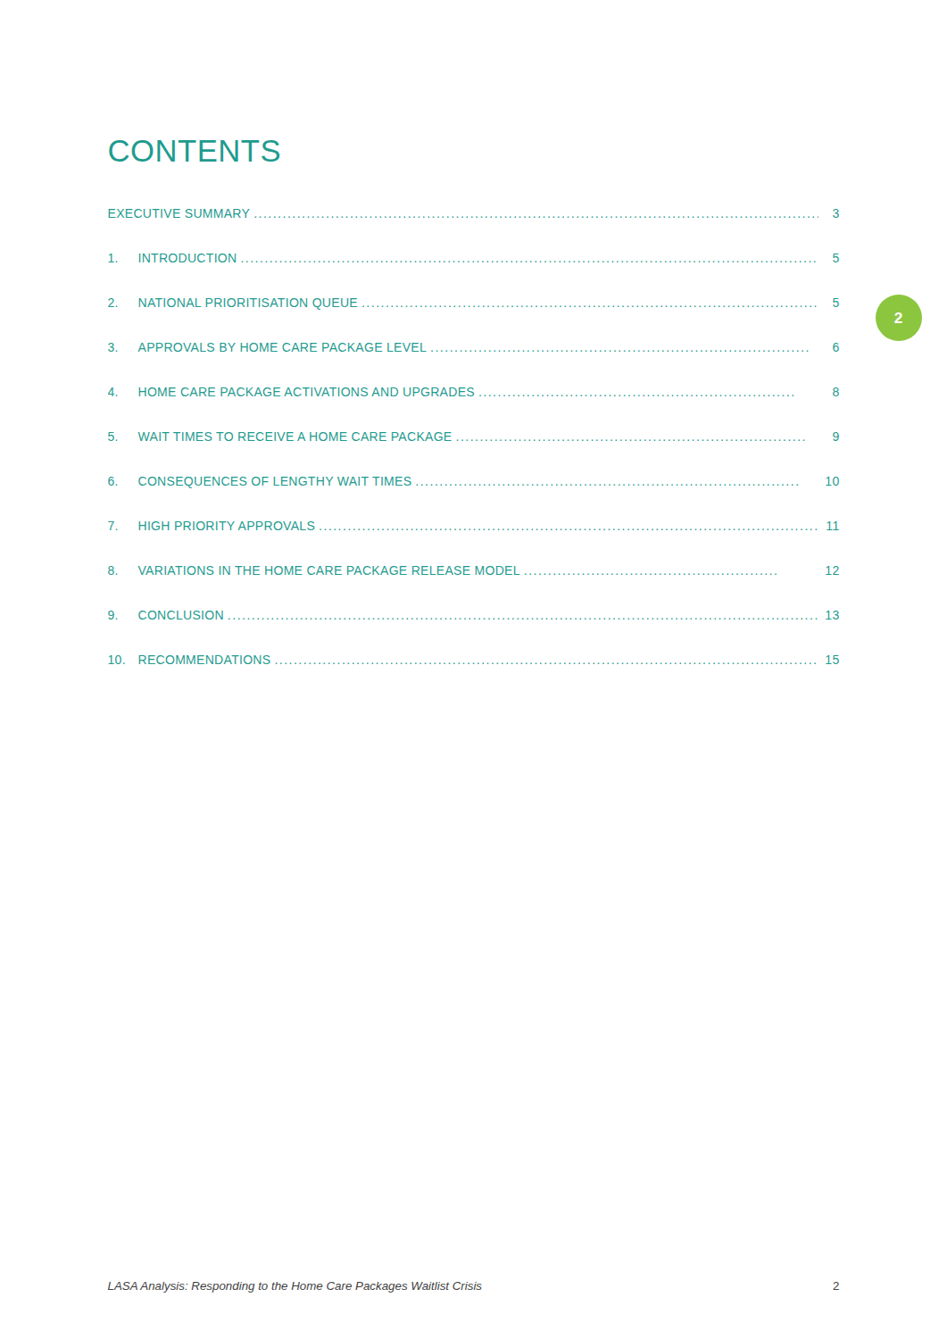CONTENTS
2
EXECUTIVE SUMMARY ........................................................................................................................... 3
1. INTRODUCTION ......................................................................................................................... 5
2. NATIONAL PRIORITISATION QUEUE ................................................................................................ 5
3. APPROVALS BY HOME CARE PACKAGE LEVEL ............................................................................... 6
4. HOME CARE PACKAGE ACTIVATIONS AND UPGRADES .................................................................. 8
5. WAIT TIMES TO RECEIVE A HOME CARE PACKAGE ......................................................................... 9
6. CONSEQUENCES OF LENGTHY WAIT TIMES ................................................................................ 10
7. HIGH PRIORITY APPROVALS ......................................................................................................... 11
8. VARIATIONS IN THE HOME CARE PACKAGE RELEASE MODEL ..................................................... 12
9. CONCLUSION ............................................................................................................................. 13
10. RECOMMENDATIONS ................................................................................................................. 15
LASA Analysis: Responding to the Home Care Packages Waitlist Crisis 2